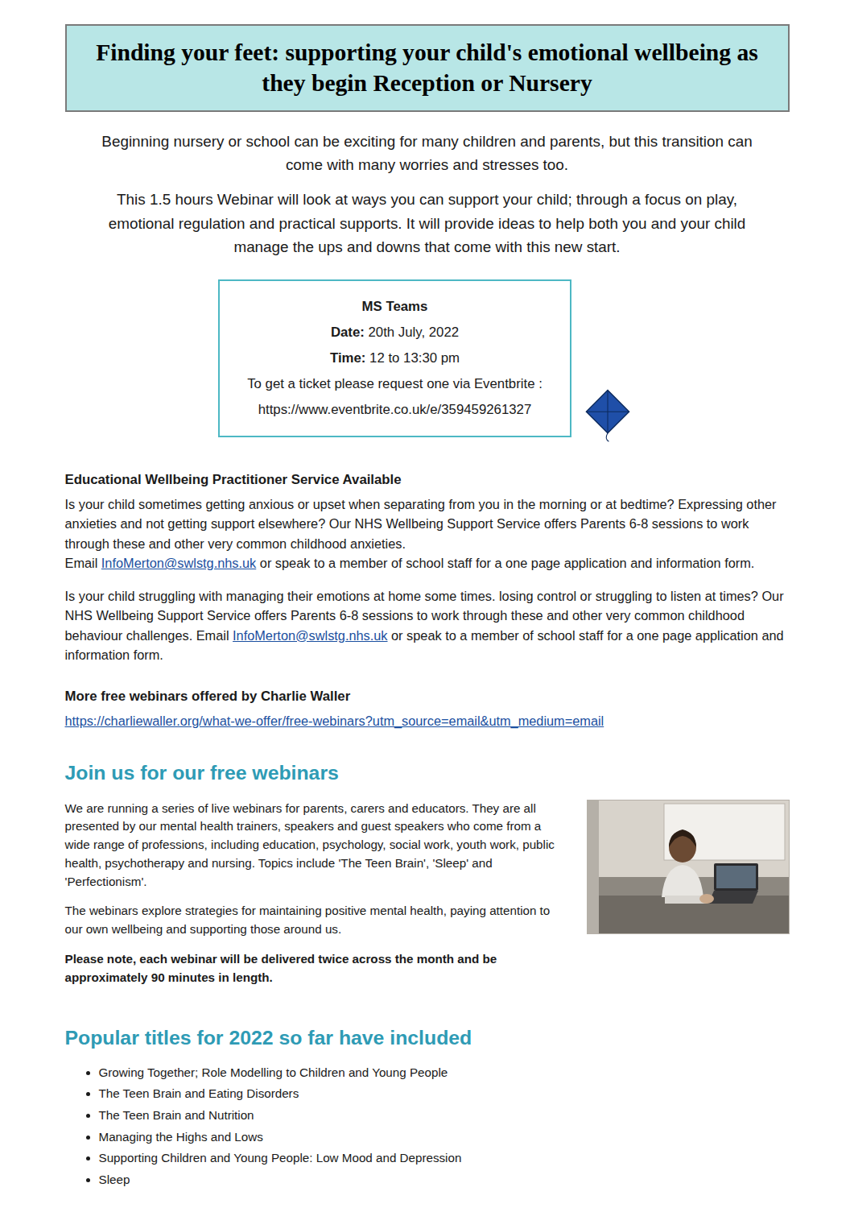Finding your feet: supporting your child's emotional wellbeing as they begin Reception or Nursery
Beginning nursery or school can be exciting for many children and parents, but this transition can come with many worries and stresses too.
This 1.5 hours Webinar will look at ways you can support your child; through a focus on play, emotional regulation and practical supports. It will provide ideas to help both you and your child manage the ups and downs that come with this new start.
MS Teams
Date: 20th July, 2022
Time: 12 to 13:30 pm
To get a ticket please request one via Eventbrite :
https://www.eventbrite.co.uk/e/359459261327
Educational Wellbeing Practitioner Service Available
Is your child sometimes getting anxious or upset when separating from you in the morning or at bedtime? Expressing other anxieties and not getting support elsewhere? Our NHS Wellbeing Support Service offers Parents 6-8 sessions to work through these and other very common childhood anxieties.
Email InfoMerton@swlstg.nhs.uk or speak to a member of school staff for a one page application and information form.
Is your child struggling with managing their emotions at home some times. losing control or struggling to listen at times? Our NHS Wellbeing Support Service offers Parents 6-8 sessions to work through these and other very common childhood behaviour challenges. Email InfoMerton@swlstg.nhs.uk or speak to a member of school staff for a one page application and information form.
More free webinars offered by Charlie Waller
https://charliewaller.org/what-we-offer/free-webinars?utm_source=email&utm_medium=email
Join us for our free webinars
We are running a series of live webinars for parents, carers and educators. They are all presented by our mental health trainers, speakers and guest speakers who come from a wide range of professions, including education, psychology, social work, youth work, public health, psychotherapy and nursing. Topics include 'The Teen Brain', 'Sleep' and 'Perfectionism'.
The webinars explore strategies for maintaining positive mental health, paying attention to our own wellbeing and supporting those around us.
Please note, each webinar will be delivered twice across the month and be approximately 90 minutes in length.
Popular titles for 2022 so far have included
Growing Together; Role Modelling to Children and Young People
The Teen Brain and Eating Disorders
The Teen Brain and Nutrition
Managing the Highs and Lows
Supporting Children and Young People: Low Mood and Depression
Sleep